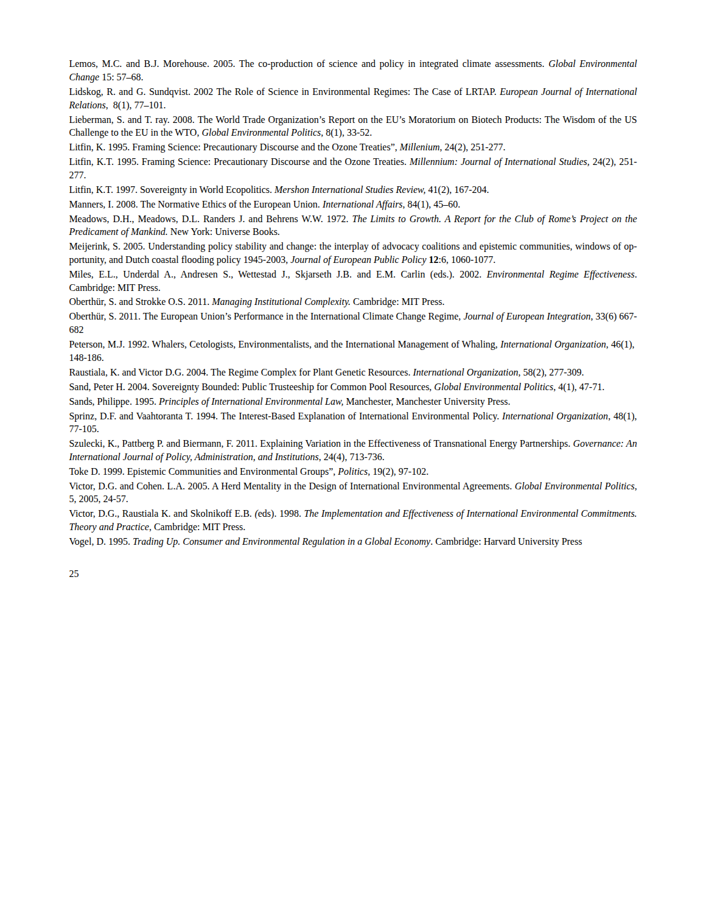Lemos, M.C. and B.J. Morehouse. 2005. The co-production of science and policy in integrated climate assessments. Global Environmental Change 15: 57–68.
Lidskog, R. and G. Sundqvist. 2002 The Role of Science in Environmental Regimes: The Case of LRTAP. European Journal of International Relations, 8(1), 77–101.
Lieberman, S. and T. ray. 2008. The World Trade Organization’s Report on the EU’s Moratorium on Biotech Products: The Wisdom of the US Challenge to the EU in the WTO, Global Environmental Politics, 8(1), 33-52.
Litfin, K. 1995. Framing Science: Precautionary Discourse and the Ozone Treaties”, Millenium, 24(2), 251-277.
Litfin, K.T. 1995. Framing Science: Precautionary Discourse and the Ozone Treaties. Millennium: Journal of International Studies, 24(2), 251-277.
Litfin, K.T. 1997. Sovereignty in World Ecopolitics. Mershon International Studies Review, 41(2), 167-204.
Manners, I. 2008. The Normative Ethics of the European Union. International Affairs, 84(1), 45–60.
Meadows, D.H., Meadows, D.L. Randers J. and Behrens W.W. 1972. The Limits to Growth. A Report for the Club of Rome’s Project on the Predicament of Mankind. New York: Universe Books.
Meijerink, S. 2005. Understanding policy stability and change: the interplay of advocacy coalitions and epistemic communities, windows of opportunity, and Dutch coastal flooding policy 1945-2003, Journal of European Public Policy 12:6, 1060-1077.
Miles, E.L., Underdal A., Andresen S., Wettestad J., Skjarseth J.B. and E.M. Carlin (eds.). 2002. Environmental Regime Effectiveness. Cambridge: MIT Press.
Oberthür, S. and Strokke O.S. 2011. Managing Institutional Complexity. Cambridge: MIT Press.
Oberthür, S. 2011. The European Union’s Performance in the International Climate Change Regime, Journal of European Integration, 33(6) 667-682
Peterson, M.J. 1992. Whalers, Cetologists, Environmentalists, and the International Management of Whaling, International Organization, 46(1), 148-186.
Raustiala, K. and Victor D.G. 2004. The Regime Complex for Plant Genetic Resources. International Organization, 58(2), 277-309.
Sand, Peter H. 2004. Sovereignty Bounded: Public Trusteeship for Common Pool Resources, Global Environmental Politics, 4(1), 47-71.
Sands, Philippe. 1995. Principles of International Environmental Law, Manchester, Manchester University Press.
Sprinz, D.F. and Vaahtoranta T. 1994. The Interest-Based Explanation of International Environmental Policy. International Organization, 48(1), 77-105.
Szulecki, K., Pattberg P. and Biermann, F. 2011. Explaining Variation in the Effectiveness of Transnational Energy Partnerships. Governance: An International Journal of Policy, Administration, and Institutions, 24(4), 713-736.
Toke D. 1999. Epistemic Communities and Environmental Groups”, Politics, 19(2), 97-102.
Victor, D.G. and Cohen. L.A. 2005. A Herd Mentality in the Design of International Environmental Agreements. Global Environmental Politics, 5, 2005, 24-57.
Victor, D.G., Raustiala K. and Skolnikoff E.B. (eds). 1998. The Implementation and Effectiveness of International Environmental Commitments. Theory and Practice, Cambridge: MIT Press.
Vogel, D. 1995. Trading Up. Consumer and Environmental Regulation in a Global Economy. Cambridge: Harvard University Press
25